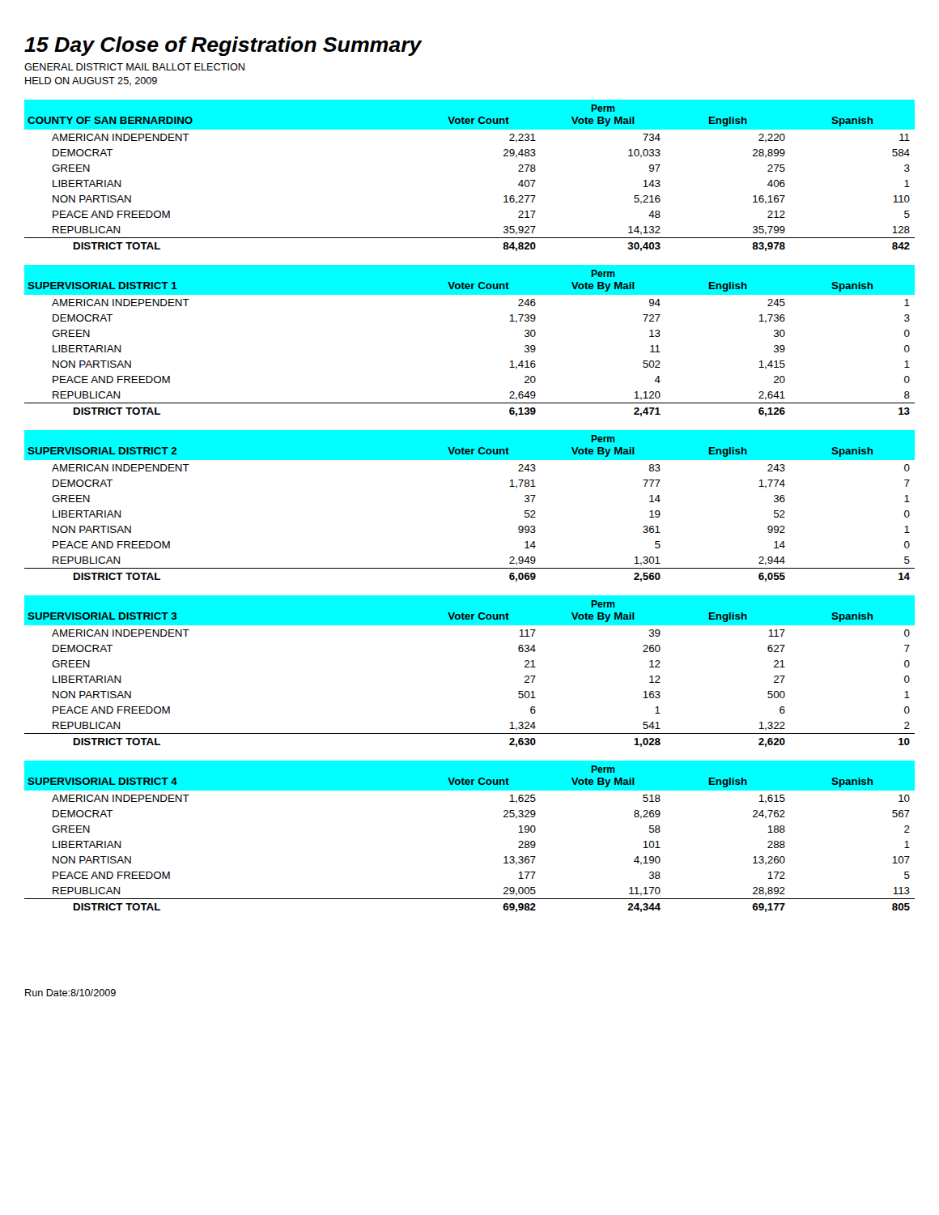15 Day Close of Registration Summary
GENERAL DISTRICT MAIL BALLOT ELECTION
HELD ON AUGUST 25, 2009
| COUNTY OF SAN BERNARDINO | Voter Count | Perm Vote By Mail | English | Spanish |
| --- | --- | --- | --- | --- |
| AMERICAN INDEPENDENT | 2,231 | 734 | 2,220 | 11 |
| DEMOCRAT | 29,483 | 10,033 | 28,899 | 584 |
| GREEN | 278 | 97 | 275 | 3 |
| LIBERTARIAN | 407 | 143 | 406 | 1 |
| NON PARTISAN | 16,277 | 5,216 | 16,167 | 110 |
| PEACE AND FREEDOM | 217 | 48 | 212 | 5 |
| REPUBLICAN | 35,927 | 14,132 | 35,799 | 128 |
| DISTRICT TOTAL | 84,820 | 30,403 | 83,978 | 842 |
| SUPERVISORIAL DISTRICT 1 | Voter Count | Perm Vote By Mail | English | Spanish |
| --- | --- | --- | --- | --- |
| AMERICAN INDEPENDENT | 246 | 94 | 245 | 1 |
| DEMOCRAT | 1,739 | 727 | 1,736 | 3 |
| GREEN | 30 | 13 | 30 | 0 |
| LIBERTARIAN | 39 | 11 | 39 | 0 |
| NON PARTISAN | 1,416 | 502 | 1,415 | 1 |
| PEACE AND FREEDOM | 20 | 4 | 20 | 0 |
| REPUBLICAN | 2,649 | 1,120 | 2,641 | 8 |
| DISTRICT TOTAL | 6,139 | 2,471 | 6,126 | 13 |
| SUPERVISORIAL DISTRICT 2 | Voter Count | Perm Vote By Mail | English | Spanish |
| --- | --- | --- | --- | --- |
| AMERICAN INDEPENDENT | 243 | 83 | 243 | 0 |
| DEMOCRAT | 1,781 | 777 | 1,774 | 7 |
| GREEN | 37 | 14 | 36 | 1 |
| LIBERTARIAN | 52 | 19 | 52 | 0 |
| NON PARTISAN | 993 | 361 | 992 | 1 |
| PEACE AND FREEDOM | 14 | 5 | 14 | 0 |
| REPUBLICAN | 2,949 | 1,301 | 2,944 | 5 |
| DISTRICT TOTAL | 6,069 | 2,560 | 6,055 | 14 |
| SUPERVISORIAL DISTRICT 3 | Voter Count | Perm Vote By Mail | English | Spanish |
| --- | --- | --- | --- | --- |
| AMERICAN INDEPENDENT | 117 | 39 | 117 | 0 |
| DEMOCRAT | 634 | 260 | 627 | 7 |
| GREEN | 21 | 12 | 21 | 0 |
| LIBERTARIAN | 27 | 12 | 27 | 0 |
| NON PARTISAN | 501 | 163 | 500 | 1 |
| PEACE AND FREEDOM | 6 | 1 | 6 | 0 |
| REPUBLICAN | 1,324 | 541 | 1,322 | 2 |
| DISTRICT TOTAL | 2,630 | 1,028 | 2,620 | 10 |
| SUPERVISORIAL DISTRICT 4 | Voter Count | Perm Vote By Mail | English | Spanish |
| --- | --- | --- | --- | --- |
| AMERICAN INDEPENDENT | 1,625 | 518 | 1,615 | 10 |
| DEMOCRAT | 25,329 | 8,269 | 24,762 | 567 |
| GREEN | 190 | 58 | 188 | 2 |
| LIBERTARIAN | 289 | 101 | 288 | 1 |
| NON PARTISAN | 13,367 | 4,190 | 13,260 | 107 |
| PEACE AND FREEDOM | 177 | 38 | 172 | 5 |
| REPUBLICAN | 29,005 | 11,170 | 28,892 | 113 |
| DISTRICT TOTAL | 69,982 | 24,344 | 69,177 | 805 |
Run Date:8/10/2009